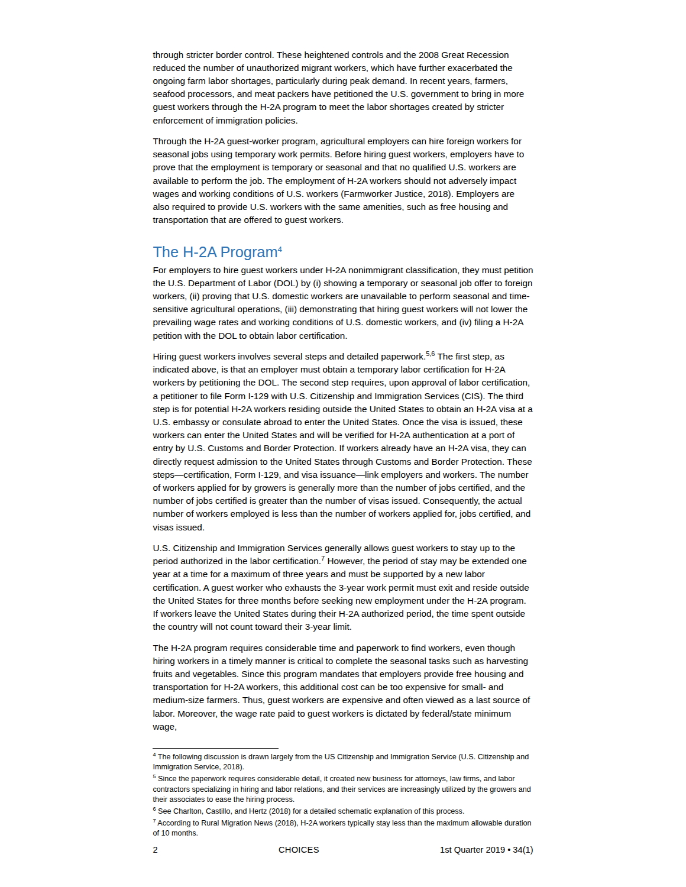through stricter border control. These heightened controls and the 2008 Great Recession reduced the number of unauthorized migrant workers, which have further exacerbated the ongoing farm labor shortages, particularly during peak demand. In recent years, farmers, seafood processors, and meat packers have petitioned the U.S. government to bring in more guest workers through the H-2A program to meet the labor shortages created by stricter enforcement of immigration policies.
Through the H-2A guest-worker program, agricultural employers can hire foreign workers for seasonal jobs using temporary work permits. Before hiring guest workers, employers have to prove that the employment is temporary or seasonal and that no qualified U.S. workers are available to perform the job. The employment of H-2A workers should not adversely impact wages and working conditions of U.S. workers (Farmworker Justice, 2018). Employers are also required to provide U.S. workers with the same amenities, such as free housing and transportation that are offered to guest workers.
The H-2A Program4
For employers to hire guest workers under H-2A nonimmigrant classification, they must petition the U.S. Department of Labor (DOL) by (i) showing a temporary or seasonal job offer to foreign workers, (ii) proving that U.S. domestic workers are unavailable to perform seasonal and time-sensitive agricultural operations, (iii) demonstrating that hiring guest workers will not lower the prevailing wage rates and working conditions of U.S. domestic workers, and (iv) filing a H-2A petition with the DOL to obtain labor certification.
Hiring guest workers involves several steps and detailed paperwork.5,6 The first step, as indicated above, is that an employer must obtain a temporary labor certification for H-2A workers by petitioning the DOL. The second step requires, upon approval of labor certification, a petitioner to file Form I-129 with U.S. Citizenship and Immigration Services (CIS). The third step is for potential H-2A workers residing outside the United States to obtain an H-2A visa at a U.S. embassy or consulate abroad to enter the United States. Once the visa is issued, these workers can enter the United States and will be verified for H-2A authentication at a port of entry by U.S. Customs and Border Protection. If workers already have an H-2A visa, they can directly request admission to the United States through Customs and Border Protection. These steps—certification, Form I-129, and visa issuance—link employers and workers. The number of workers applied for by growers is generally more than the number of jobs certified, and the number of jobs certified is greater than the number of visas issued. Consequently, the actual number of workers employed is less than the number of workers applied for, jobs certified, and visas issued.
U.S. Citizenship and Immigration Services generally allows guest workers to stay up to the period authorized in the labor certification.7 However, the period of stay may be extended one year at a time for a maximum of three years and must be supported by a new labor certification. A guest worker who exhausts the 3-year work permit must exit and reside outside the United States for three months before seeking new employment under the H-2A program. If workers leave the United States during their H-2A authorized period, the time spent outside the country will not count toward their 3-year limit.
The H-2A program requires considerable time and paperwork to find workers, even though hiring workers in a timely manner is critical to complete the seasonal tasks such as harvesting fruits and vegetables. Since this program mandates that employers provide free housing and transportation for H-2A workers, this additional cost can be too expensive for small- and medium-size farmers. Thus, guest workers are expensive and often viewed as a last source of labor. Moreover, the wage rate paid to guest workers is dictated by federal/state minimum wage,
4 The following discussion is drawn largely from the US Citizenship and Immigration Service (U.S. Citizenship and Immigration Service, 2018).
5 Since the paperwork requires considerable detail, it created new business for attorneys, law firms, and labor contractors specializing in hiring and labor relations, and their services are increasingly utilized by the growers and their associates to ease the hiring process.
6 See Charlton, Castillo, and Hertz (2018) for a detailed schematic explanation of this process.
7 According to Rural Migration News (2018), H-2A workers typically stay less than the maximum allowable duration of 10 months.
2 CHOICES 1st Quarter 2019 • 34(1)